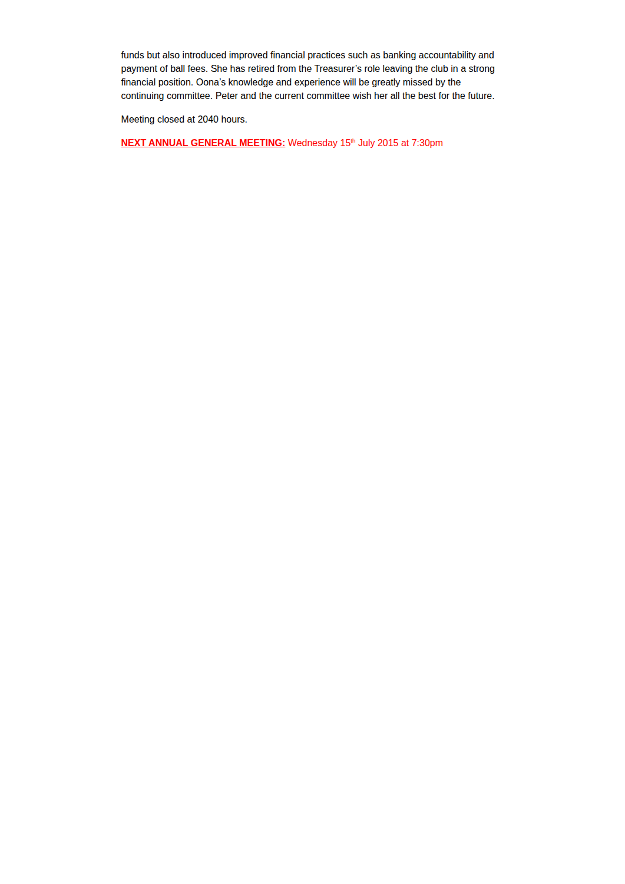funds but also introduced improved financial practices such as banking accountability and payment of ball fees. She has retired from the Treasurer’s role leaving the club in a strong financial position. Oona’s knowledge and experience will be greatly missed by the continuing committee. Peter and the current committee wish her all the best for the future.
Meeting closed at 2040 hours.
NEXT ANNUAL GENERAL MEETING: Wednesday 15th July 2015 at 7:30pm